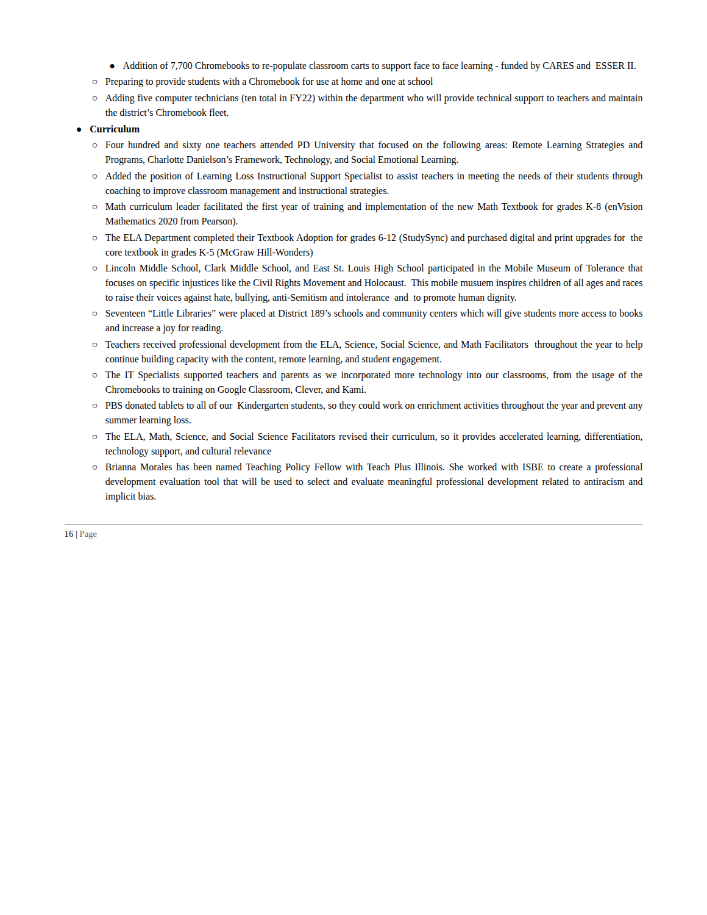●Addition of 7,700 Chromebooks to re-populate classroom carts to support face to face learning - funded by CARES and ESSER II.
○Preparing to provide students with a Chromebook for use at home and one at school
○Adding five computer technicians (ten total in FY22) within the department who will provide technical support to teachers and maintain the district’s Chromebook fleet.
●Curriculum
○Four hundred and sixty one teachers attended PD University that focused on the following areas: Remote Learning Strategies and Programs, Charlotte Danielson’s Framework, Technology, and Social Emotional Learning.
○Added the position of Learning Loss Instructional Support Specialist to assist teachers in meeting the needs of their students through coaching to improve classroom management and instructional strategies.
○Math curriculum leader facilitated the first year of training and implementation of the new Math Textbook for grades K-8 (enVision Mathematics 2020 from Pearson).
○The ELA Department completed their Textbook Adoption for grades 6-12 (StudySync) and purchased digital and print upgrades for the core textbook in grades K-5 (McGraw Hill-Wonders)
○Lincoln Middle School, Clark Middle School, and East St. Louis High School participated in the Mobile Museum of Tolerance that focuses on specific injustices like the Civil Rights Movement and Holocaust. This mobile musuem inspires children of all ages and races to raise their voices against hate, bullying, anti-Semitism and intolerance and to promote human dignity.
○Seventeen “Little Libraries” were placed at District 189’s schools and community centers which will give students more access to books and increase a joy for reading.
○Teachers received professional development from the ELA, Science, Social Science, and Math Facilitators throughout the year to help continue building capacity with the content, remote learning, and student engagement.
○The IT Specialists supported teachers and parents as we incorporated more technology into our classrooms, from the usage of the Chromebooks to training on Google Classroom, Clever, and Kami.
○PBS donated tablets to all of our Kindergarten students, so they could work on enrichment activities throughout the year and prevent any summer learning loss.
○The ELA, Math, Science, and Social Science Facilitators revised their curriculum, so it provides accelerated learning, differentiation, technology support, and cultural relevance
○Brianna Morales has been named Teaching Policy Fellow with Teach Plus Illinois. She worked with ISBE to create a professional development evaluation tool that will be used to select and evaluate meaningful professional development related to antiracism and implicit bias.
16 | Page